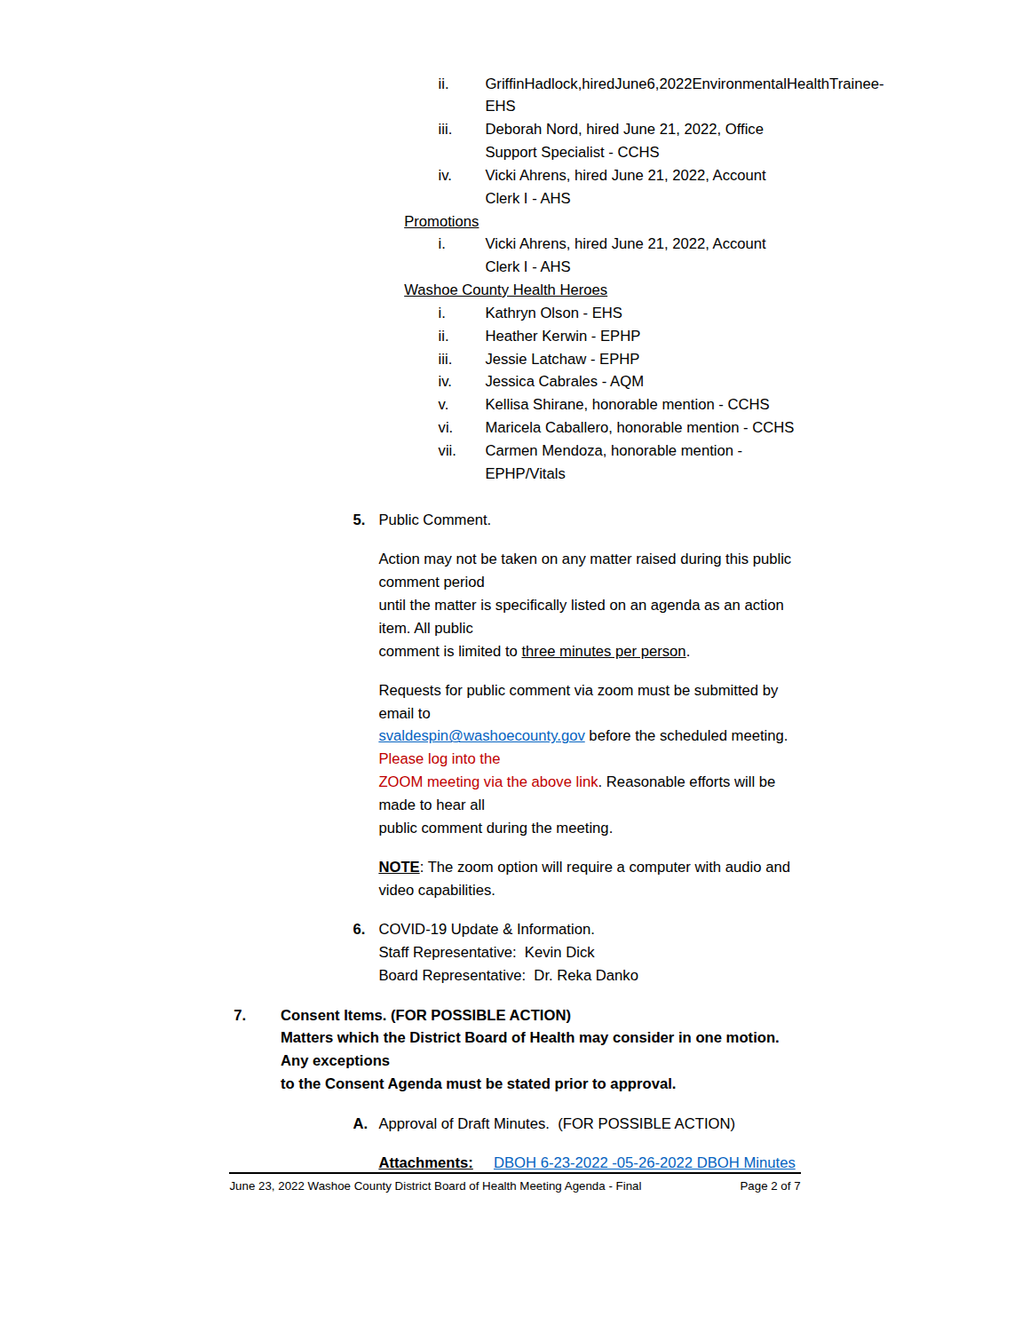ii.
Griffin Hadlock, hired June 6, 2022 Environmental Health Trainee-
EHS
iii.
Deborah Nord, hired June 21, 2022, Office Support Specialist - CCHS
iv.
Vicki Ahrens, hired June 21, 2022, Account Clerk I - AHS
Promotions
i.
Vicki Ahrens, hired June 21, 2022, Account Clerk I - AHS
Washoe County Health Heroes
i.
Kathryn Olson - EHS
ii.
Heather Kerwin - EPHP
iii.
Jessie Latchaw - EPHP
iv.
Jessica Cabrales - AQM
v.
Kellisa Shirane, honorable mention - CCHS
vi.
Maricela Caballero, honorable mention - CCHS
vii.
Carmen Mendoza, honorable mention - EPHP/Vitals
5.
Public Comment.
Action may not be taken on any matter raised during this public comment period
until the matter is specifically listed on an agenda as an action item. All public
comment is limited to three minutes per person.
Requests for public comment via zoom must be submitted by email to
svaldespin@washoecounty.gov before the scheduled meeting. Please log into the
ZOOM meeting via the above link. Reasonable efforts will be made to hear all
public comment during the meeting.
NOTE: The zoom option will require a computer with audio and video capabilities.
6.
COVID-19 Update & Information.
Staff Representative: Kevin Dick
Board Representative: Dr. Reka Danko
7.
Consent Items. (FOR POSSIBLE ACTION)
Matters which the District Board of Health may consider in one motion. Any exceptions
to the Consent Agenda must be stated prior to approval.
A.
Approval of Draft Minutes. (FOR POSSIBLE ACTION)
Attachments:
DBOH 6-23-2022 -05-26-2022 DBOH Minutes
June 23, 2022 Washoe County District Board of Health Meeting Agenda - Final
Page 2 of 7